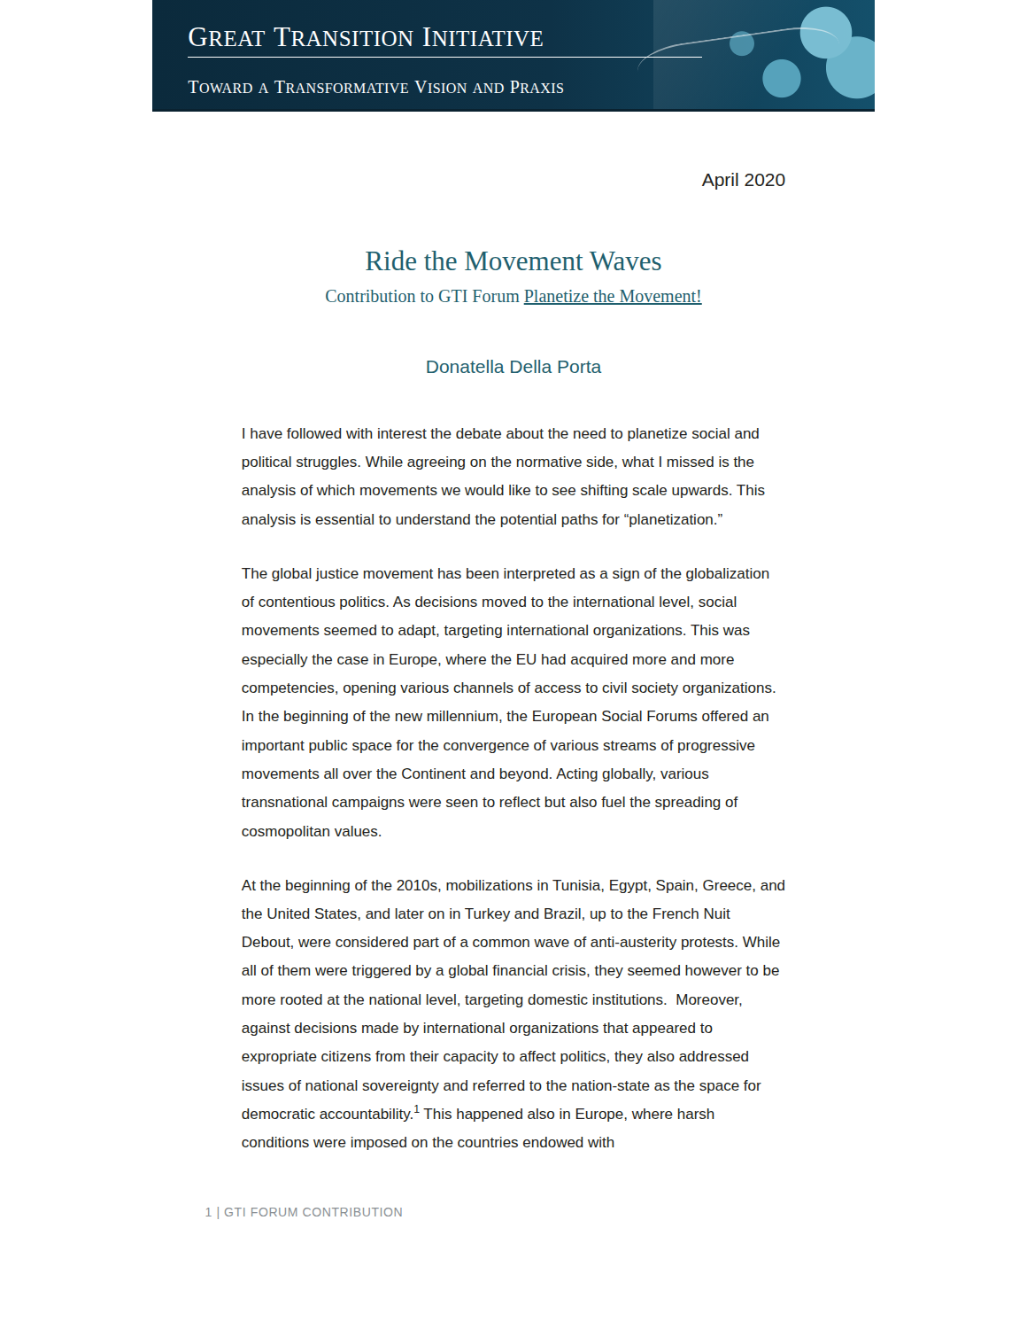Great Transition Initiative
Toward a Transformative Vision and Praxis
April 2020
Ride the Movement Waves
Contribution to GTI Forum Planetize the Movement!
Donatella Della Porta
I have followed with interest the debate about the need to planetize social and political struggles. While agreeing on the normative side, what I missed is the analysis of which movements we would like to see shifting scale upwards. This analysis is essential to understand the potential paths for “planetization.”
The global justice movement has been interpreted as a sign of the globalization of contentious politics. As decisions moved to the international level, social movements seemed to adapt, targeting international organizations. This was especially the case in Europe, where the EU had acquired more and more competencies, opening various channels of access to civil society organizations. In the beginning of the new millennium, the European Social Forums offered an important public space for the convergence of various streams of progressive movements all over the Continent and beyond. Acting globally, various transnational campaigns were seen to reflect but also fuel the spreading of cosmopolitan values.
At the beginning of the 2010s, mobilizations in Tunisia, Egypt, Spain, Greece, and the United States, and later on in Turkey and Brazil, up to the French Nuit Debout, were considered part of a common wave of anti-austerity protests. While all of them were triggered by a global financial crisis, they seemed however to be more rooted at the national level, targeting domestic institutions. Moreover, against decisions made by international organizations that appeared to expropriate citizens from their capacity to affect politics, they also addressed issues of national sovereignty and referred to the nation-state as the space for democratic accountability.1 This happened also in Europe, where harsh conditions were imposed on the countries endowed with
1 | GTI FORUM CONTRIBUTION